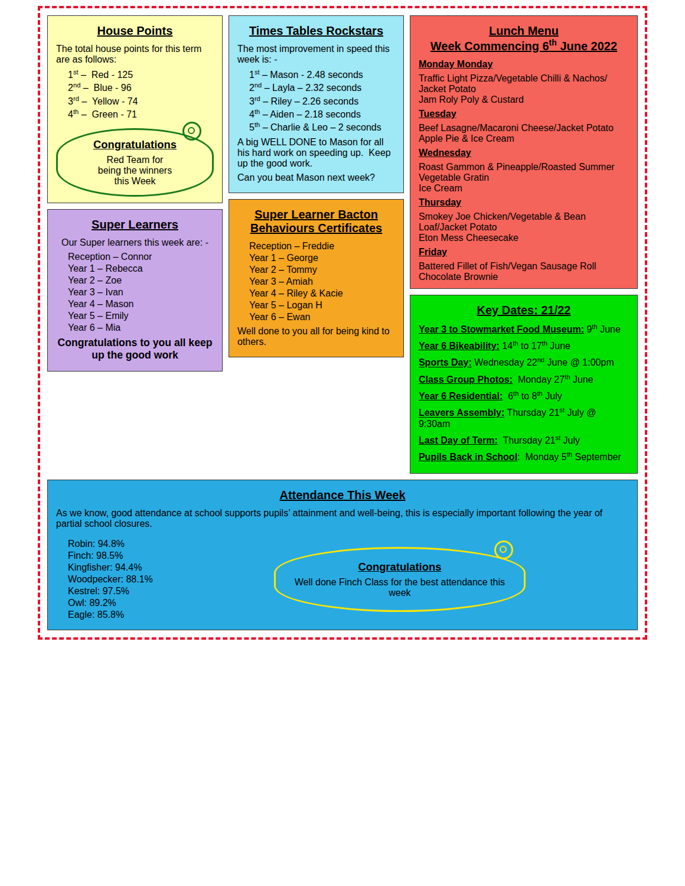House Points
The total house points for this term are as follows:
1st – Red - 125
2nd – Blue - 96
3rd – Yellow - 74
4th – Green - 71
Congratulations Red Team for
being the winners
this Week
Super Learners
Our Super learners this week are: -
Reception – Connor
Year 1 – Rebecca
Year 2 – Zoe
Year 3 – Ivan
Year 4 – Mason
Year 5 – Emily
Year 6 – Mia
Congratulations to you all keep up the good work
Times Tables Rockstars
The most improvement in speed this week is: -
1st – Mason - 2.48 seconds
2nd – Layla – 2.32 seconds
3rd – Riley – 2.26 seconds
4th – Aiden – 2.18 seconds
5th – Charlie & Leo – 2 seconds
A big WELL DONE to Mason for all his hard work on speeding up. Keep up the good work.
Can you beat Mason next week?
Super Learner Bacton Behaviours Certificates
Reception – Freddie
Year 1 – George
Year 2 – Tommy
Year 3 – Amiah
Year 4 – Riley & Kacie
Year 5 – Logan H
Year 6 – Ewan
Well done to you all for being kind to others.
Lunch Menu
Week Commencing 6th June 2022
Monday Monday
Traffic Light Pizza/Vegetable Chilli & Nachos/ Jacket Potato
Jam Roly Poly & Custard
Tuesday
Beef Lasagne/Macaroni Cheese/Jacket Potato
Apple Pie & Ice Cream
Wednesday
Roast Gammon & Pineapple/Roasted Summer Vegetable Gratin
Ice Cream
Thursday
Smokey Joe Chicken/Vegetable & Bean Loaf/Jacket Potato
Eton Mess Cheesecake
Friday
Battered Fillet of Fish/Vegan Sausage Roll
Chocolate Brownie
Key Dates: 21/22
Year 3 to Stowmarket Food Museum: 9th June
Year 6 Bikeability: 14th to 17th June
Sports Day: Wednesday 22nd June @ 1:00pm
Class Group Photos: Monday 27th June
Year 6 Residential: 6th to 8th July
Leavers Assembly: Thursday 21st July @ 9:30am
Last Day of Term: Thursday 21st July
Pupils Back in School: Monday 5th September
Attendance This Week
As we know, good attendance at school supports pupils’ attainment and well-being, this is especially important following the year of partial school closures.
Robin: 94.8%
Finch: 98.5%
Kingfisher: 94.4%
Woodpecker: 88.1%
Kestrel: 97.5%
Owl: 89.2%
Eagle: 85.8%
Congratulations Well done Finch Class for the best attendance this week